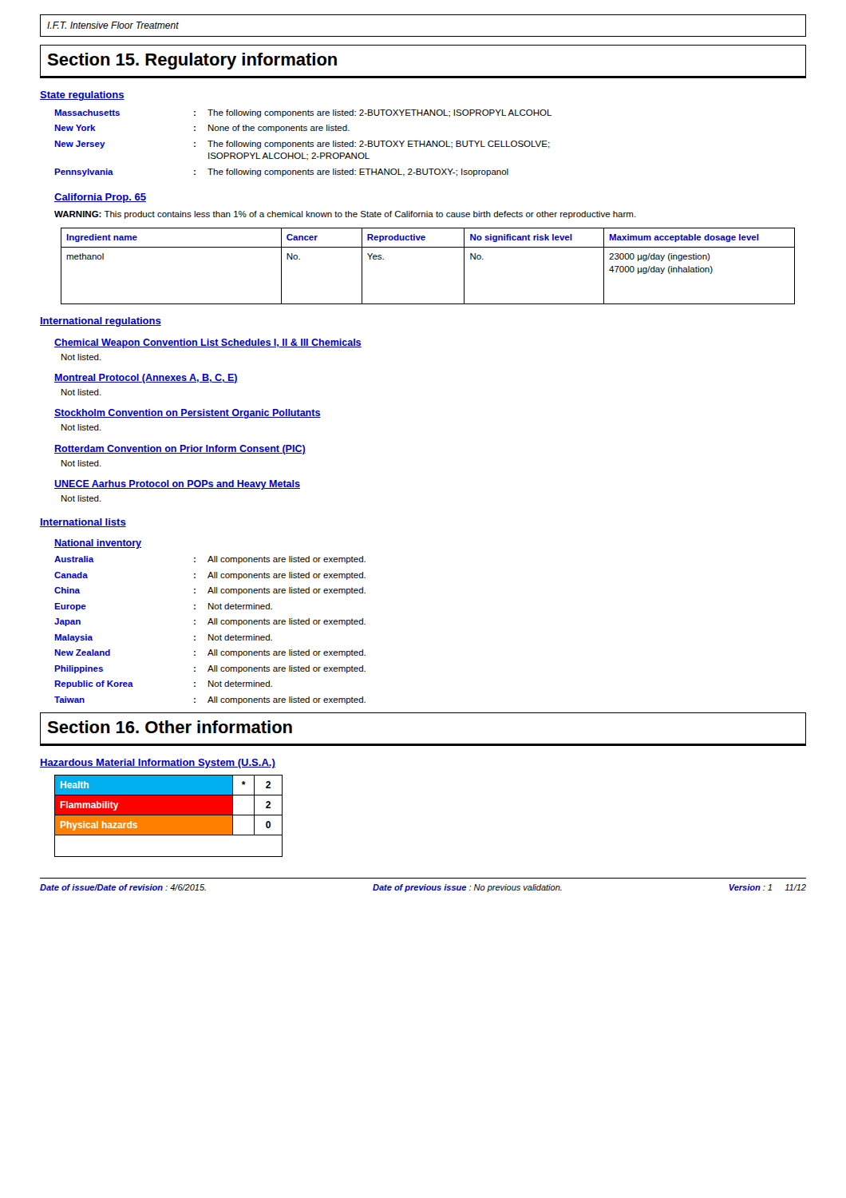I.F.T. Intensive Floor Treatment
Section 15. Regulatory information
State regulations
| Massachusetts | : | The following components are listed: 2-BUTOXYETHANOL; ISOPROPYL ALCOHOL |
| New York | : | None of the components are listed. |
| New Jersey | : | The following components are listed: 2-BUTOXY ETHANOL; BUTYL CELLOSOLVE; ISOPROPYL ALCOHOL; 2-PROPANOL |
| Pennsylvania | : | The following components are listed: ETHANOL, 2-BUTOXY-; Isopropanol |
California Prop. 65
WARNING: This product contains less than 1% of a chemical known to the State of California to cause birth defects or other reproductive harm.
| Ingredient name | Cancer | Reproductive | No significant risk level | Maximum acceptable dosage level |
| --- | --- | --- | --- | --- |
| methanol | No. | Yes. | No. | 23000 µg/day (ingestion) 47000 µg/day (inhalation) |
International regulations
Chemical Weapon Convention List Schedules I, II & III Chemicals
Not listed.
Montreal Protocol (Annexes A, B, C, E)
Not listed.
Stockholm Convention on Persistent Organic Pollutants
Not listed.
Rotterdam Convention on Prior Inform Consent (PIC)
Not listed.
UNECE Aarhus Protocol on POPs and Heavy Metals
Not listed.
International lists
National inventory
| Australia | : | All components are listed or exempted. |
| Canada | : | All components are listed or exempted. |
| China | : | All components are listed or exempted. |
| Europe | : | Not determined. |
| Japan | : | All components are listed or exempted. |
| Malaysia | : | Not determined. |
| New Zealand | : | All components are listed or exempted. |
| Philippines | : | All components are listed or exempted. |
| Republic of Korea | : | Not determined. |
| Taiwan | : | All components are listed or exempted. |
Section 16. Other information
Hazardous Material Information System (U.S.A.)
| Health | * | 2 |
| Flammability | | 2 |
| Physical hazards | | 0 |
Date of issue/Date of revision : 4/6/2015.
Date of previous issue : No previous validation.
Version : 1 11/12